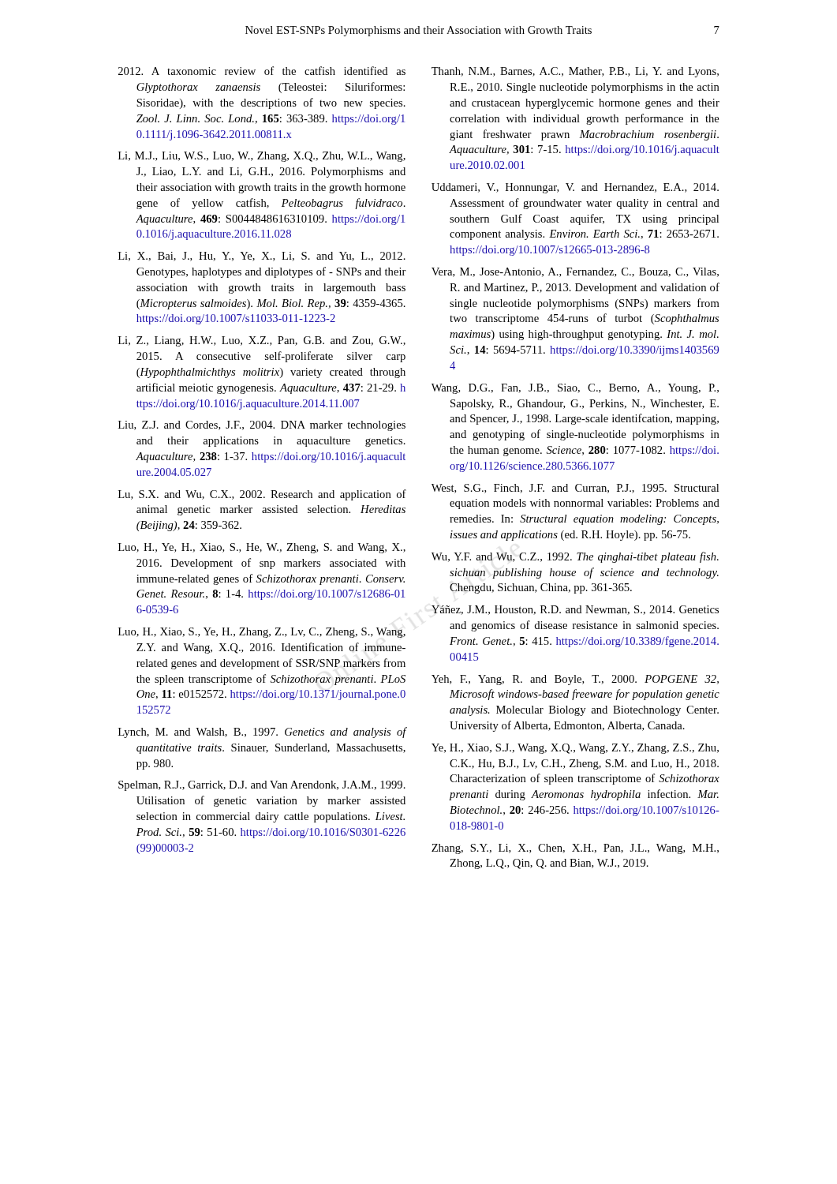Online First Article
Novel EST-SNPs Polymorphisms and their Association with Growth Traits
7
2012. A taxonomic review of the catfish identified as Glyptothorax zanaensis (Teleostei: Siluriformes: Sisoridae), with the descriptions of two new species. Zool. J. Linn. Soc. Lond., 165: 363-389. https://doi.org/10.1111/j.1096-3642.2011.00811.x
Li, M.J., Liu, W.S., Luo, W., Zhang, X.Q., Zhu, W.L., Wang, J., Liao, L.Y. and Li, G.H., 2016. Polymorphisms and their association with growth traits in the growth hormone gene of yellow catfish, Pelteobagrus fulvidraco. Aquaculture, 469: S0044848616310109. https://doi.org/10.1016/j.aquaculture.2016.11.028
Li, X., Bai, J., Hu, Y., Ye, X., Li, S. and Yu, L., 2012. Genotypes, haplotypes and diplotypes of - SNPs and their association with growth traits in largemouth bass (Micropterus salmoides). Mol. Biol. Rep., 39: 4359-4365. https://doi.org/10.1007/s11033-011-1223-2
Li, Z., Liang, H.W., Luo, X.Z., Pan, G.B. and Zou, G.W., 2015. A consecutive self-proliferate silver carp (Hypophthalmichthys molitrix) variety created through artificial meiotic gynogenesis. Aquaculture, 437: 21-29. https://doi.org/10.1016/j.aquaculture.2014.11.007
Liu, Z.J. and Cordes, J.F., 2004. DNA marker technologies and their applications in aquaculture genetics. Aquaculture, 238: 1-37. https://doi.org/10.1016/j.aquaculture.2004.05.027
Lu, S.X. and Wu, C.X., 2002. Research and application of animal genetic marker assisted selection. Hereditas (Beijing), 24: 359-362.
Luo, H., Ye, H., Xiao, S., He, W., Zheng, S. and Wang, X., 2016. Development of snp markers associated with immune-related genes of Schizothorax prenanti. Conserv. Genet. Resour., 8: 1-4. https://doi.org/10.1007/s12686-016-0539-6
Luo, H., Xiao, S., Ye, H., Zhang, Z., Lv, C., Zheng, S., Wang, Z.Y. and Wang, X.Q., 2016. Identification of immune-related genes and development of SSR/SNP markers from the spleen transcriptome of Schizothorax prenanti. PLoS One, 11: e0152572. https://doi.org/10.1371/journal.pone.0152572
Lynch, M. and Walsh, B., 1997. Genetics and analysis of quantitative traits. Sinauer, Sunderland, Massachusetts, pp. 980.
Spelman, R.J., Garrick, D.J. and Van Arendonk, J.A.M., 1999. Utilisation of genetic variation by marker assisted selection in commercial dairy cattle populations. Livest. Prod. Sci., 59: 51-60. https://doi.org/10.1016/S0301-6226(99)00003-2
Thanh, N.M., Barnes, A.C., Mather, P.B., Li, Y. and Lyons, R.E., 2010. Single nucleotide polymorphisms in the actin and crustacean hyperglycemic hormone genes and their correlation with individual growth performance in the giant freshwater prawn Macrobrachium rosenbergii. Aquaculture, 301: 7-15. https://doi.org/10.1016/j.aquaculture.2010.02.001
Uddameri, V., Honnungar, V. and Hernandez, E.A., 2014. Assessment of groundwater water quality in central and southern Gulf Coast aquifer, TX using principal component analysis. Environ. Earth Sci., 71: 2653-2671. https://doi.org/10.1007/s12665-013-2896-8
Vera, M., Jose-Antonio, A., Fernandez, C., Bouza, C., Vilas, R. and Martinez, P., 2013. Development and validation of single nucleotide polymorphisms (SNPs) markers from two transcriptome 454-runs of turbot (Scophthalmus maximus) using high-throughput genotyping. Int. J. mol. Sci., 14: 5694-5711. https://doi.org/10.3390/ijms14035694
Wang, D.G., Fan, J.B., Siao, C., Berno, A., Young, P., Sapolsky, R., Ghandour, G., Perkins, N., Winchester, E. and Spencer, J., 1998. Large-scale identifcation, mapping, and genotyping of single-nucleotide polymorphisms in the human genome. Science, 280: 1077-1082. https://doi.org/10.1126/science.280.5366.1077
West, S.G., Finch, J.F. and Curran, P.J., 1995. Structural equation models with nonnormal variables: Problems and remedies. In: Structural equation modeling: Concepts, issues and applications (ed. R.H. Hoyle). pp. 56-75.
Wu, Y.F. and Wu, C.Z., 1992. The qinghai-tibet plateau fish. sichuan publishing house of science and technology. Chengdu, Sichuan, China, pp. 361-365.
Yáñez, J.M., Houston, R.D. and Newman, S., 2014. Genetics and genomics of disease resistance in salmonid species. Front. Genet., 5: 415. https://doi.org/10.3389/fgene.2014.00415
Yeh, F., Yang, R. and Boyle, T., 2000. POPGENE 32, Microsoft windows-based freeware for population genetic analysis. Molecular Biology and Biotechnology Center. University of Alberta, Edmonton, Alberta, Canada.
Ye, H., Xiao, S.J., Wang, X.Q., Wang, Z.Y., Zhang, Z.S., Zhu, C.K., Hu, B.J., Lv, C.H., Zheng, S.M. and Luo, H., 2018. Characterization of spleen transcriptome of Schizothorax prenanti during Aeromonas hydrophila infection. Mar. Biotechnol., 20: 246-256. https://doi.org/10.1007/s10126-018-9801-0
Zhang, S.Y., Li, X., Chen, X.H., Pan, J.L., Wang, M.H., Zhong, L.Q., Qin, Q. and Bian, W.J., 2019.